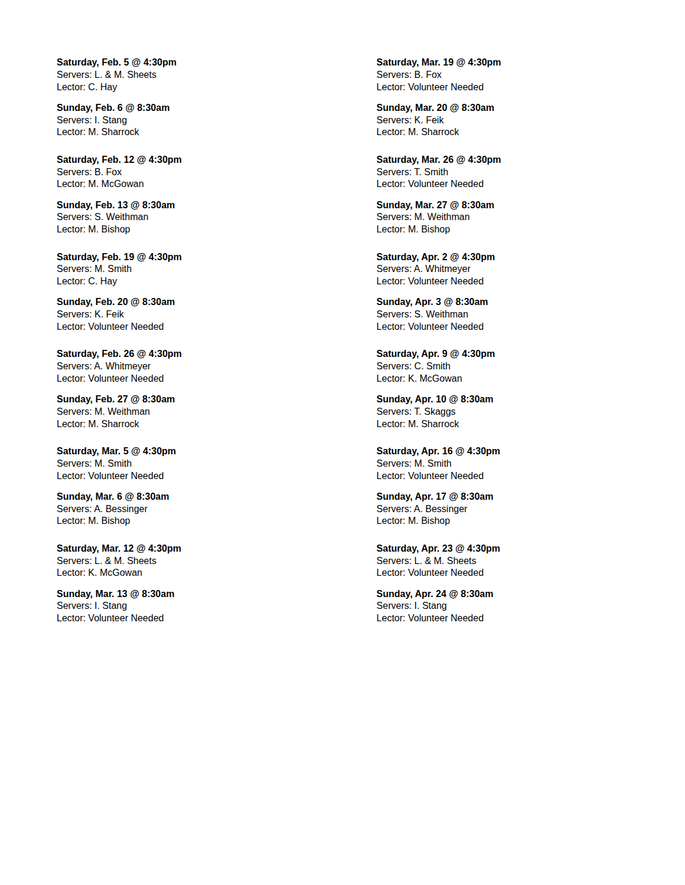Saturday, Feb. 5 @ 4:30pm
Servers: L. & M. Sheets
Lector: C. Hay
Sunday, Feb. 6 @ 8:30am
Servers: I. Stang
Lector: M. Sharrock
Saturday, Feb. 12 @ 4:30pm
Servers: B. Fox
Lector: M. McGowan
Sunday, Feb. 13 @ 8:30am
Servers: S. Weithman
Lector: M. Bishop
Saturday, Feb. 19 @ 4:30pm
Servers: M. Smith
Lector: C. Hay
Sunday, Feb. 20 @ 8:30am
Servers: K. Feik
Lector: Volunteer Needed
Saturday, Feb. 26 @ 4:30pm
Servers: A. Whitmeyer
Lector: Volunteer Needed
Sunday, Feb. 27 @ 8:30am
Servers: M. Weithman
Lector: M. Sharrock
Saturday, Mar. 5 @ 4:30pm
Servers: M. Smith
Lector: Volunteer Needed
Sunday, Mar. 6 @ 8:30am
Servers: A. Bessinger
Lector: M. Bishop
Saturday, Mar. 12 @ 4:30pm
Servers: L. & M. Sheets
Lector: K. McGowan
Sunday, Mar. 13 @ 8:30am
Servers: I. Stang
Lector: Volunteer Needed
Saturday, Mar. 19 @ 4:30pm
Servers: B. Fox
Lector: Volunteer Needed
Sunday, Mar. 20 @ 8:30am
Servers: K. Feik
Lector: M. Sharrock
Saturday, Mar. 26 @ 4:30pm
Servers: T. Smith
Lector: Volunteer Needed
Sunday, Mar. 27 @ 8:30am
Servers: M. Weithman
Lector: M. Bishop
Saturday, Apr. 2 @ 4:30pm
Servers: A. Whitmeyer
Lector: Volunteer Needed
Sunday, Apr. 3 @ 8:30am
Servers: S. Weithman
Lector: Volunteer Needed
Saturday, Apr. 9 @ 4:30pm
Servers: C. Smith
Lector: K. McGowan
Sunday, Apr. 10 @ 8:30am
Servers: T. Skaggs
Lector: M. Sharrock
Saturday, Apr. 16 @ 4:30pm
Servers: M. Smith
Lector: Volunteer Needed
Sunday, Apr. 17 @ 8:30am
Servers: A. Bessinger
Lector: M. Bishop
Saturday, Apr. 23 @ 4:30pm
Servers: L. & M. Sheets
Lector: Volunteer Needed
Sunday, Apr. 24 @ 8:30am
Servers: I. Stang
Lector: Volunteer Needed